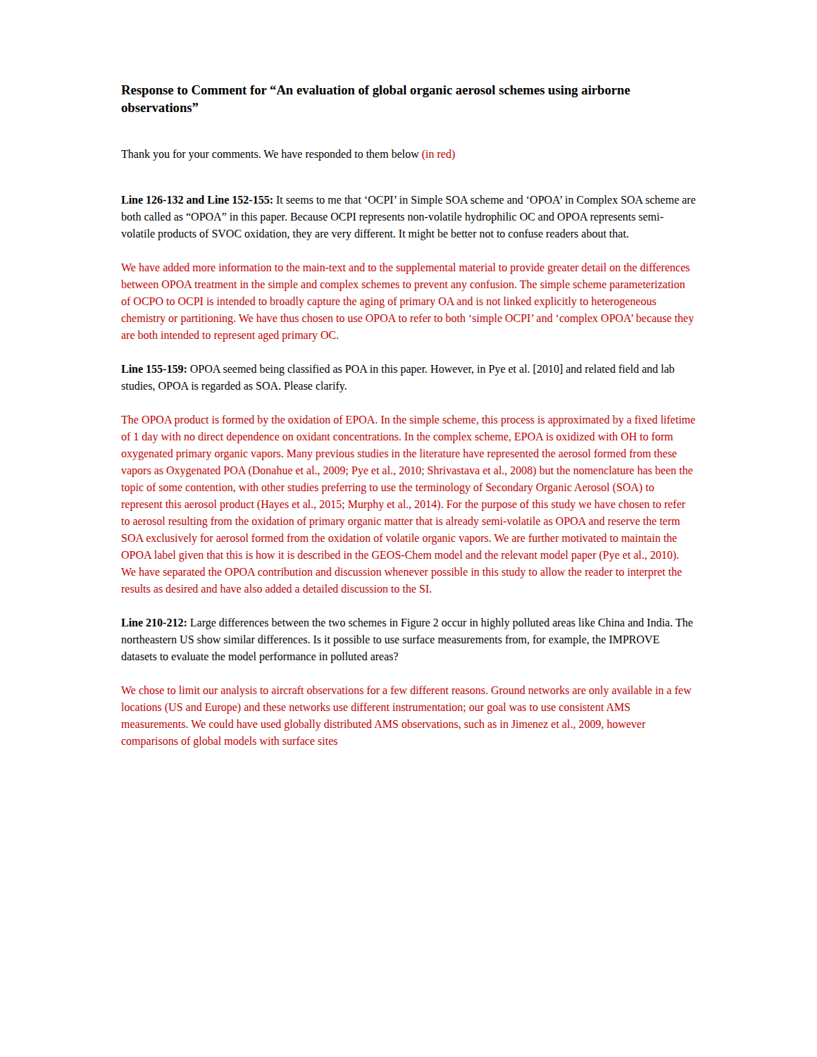Response to Comment for “An evaluation of global organic aerosol schemes using airborne observations”
Thank you for your comments. We have responded to them below (in red)
Line 126-132 and Line 152-155: It seems to me that ‘OCPI’ in Simple SOA scheme and ‘OPOA’ in Complex SOA scheme are both called as “OPOA” in this paper. Because OCPI represents non-volatile hydrophilic OC and OPOA represents semi-volatile products of SVOC oxidation, they are very different. It might be better not to confuse readers about that.
We have added more information to the main-text and to the supplemental material to provide greater detail on the differences between OPOA treatment in the simple and complex schemes to prevent any confusion. The simple scheme parameterization of OCPO to OCPI is intended to broadly capture the aging of primary OA and is not linked explicitly to heterogeneous chemistry or partitioning. We have thus chosen to use OPOA to refer to both ‘simple OCPI’ and ‘complex OPOA’ because they are both intended to represent aged primary OC.
Line 155-159: OPOA seemed being classified as POA in this paper. However, in Pye et al. [2010] and related field and lab studies, OPOA is regarded as SOA. Please clarify.
The OPOA product is formed by the oxidation of EPOA. In the simple scheme, this process is approximated by a fixed lifetime of 1 day with no direct dependence on oxidant concentrations. In the complex scheme, EPOA is oxidized with OH to form oxygenated primary organic vapors. Many previous studies in the literature have represented the aerosol formed from these vapors as Oxygenated POA (Donahue et al., 2009; Pye et al., 2010; Shrivastava et al., 2008) but the nomenclature has been the topic of some contention, with other studies preferring to use the terminology of Secondary Organic Aerosol (SOA) to represent this aerosol product (Hayes et al., 2015; Murphy et al., 2014). For the purpose of this study we have chosen to refer to aerosol resulting from the oxidation of primary organic matter that is already semi-volatile as OPOA and reserve the term SOA exclusively for aerosol formed from the oxidation of volatile organic vapors. We are further motivated to maintain the OPOA label given that this is how it is described in the GEOS-Chem model and the relevant model paper (Pye et al., 2010). We have separated the OPOA contribution and discussion whenever possible in this study to allow the reader to interpret the results as desired and have also added a detailed discussion to the SI.
Line 210-212: Large differences between the two schemes in Figure 2 occur in highly polluted areas like China and India. The northeastern US show similar differences. Is it possible to use surface measurements from, for example, the IMPROVE datasets to evaluate the model performance in polluted areas?
We chose to limit our analysis to aircraft observations for a few different reasons. Ground networks are only available in a few locations (US and Europe) and these networks use different instrumentation; our goal was to use consistent AMS measurements. We could have used globally distributed AMS observations, such as in Jimenez et al., 2009, however comparisons of global models with surface sites